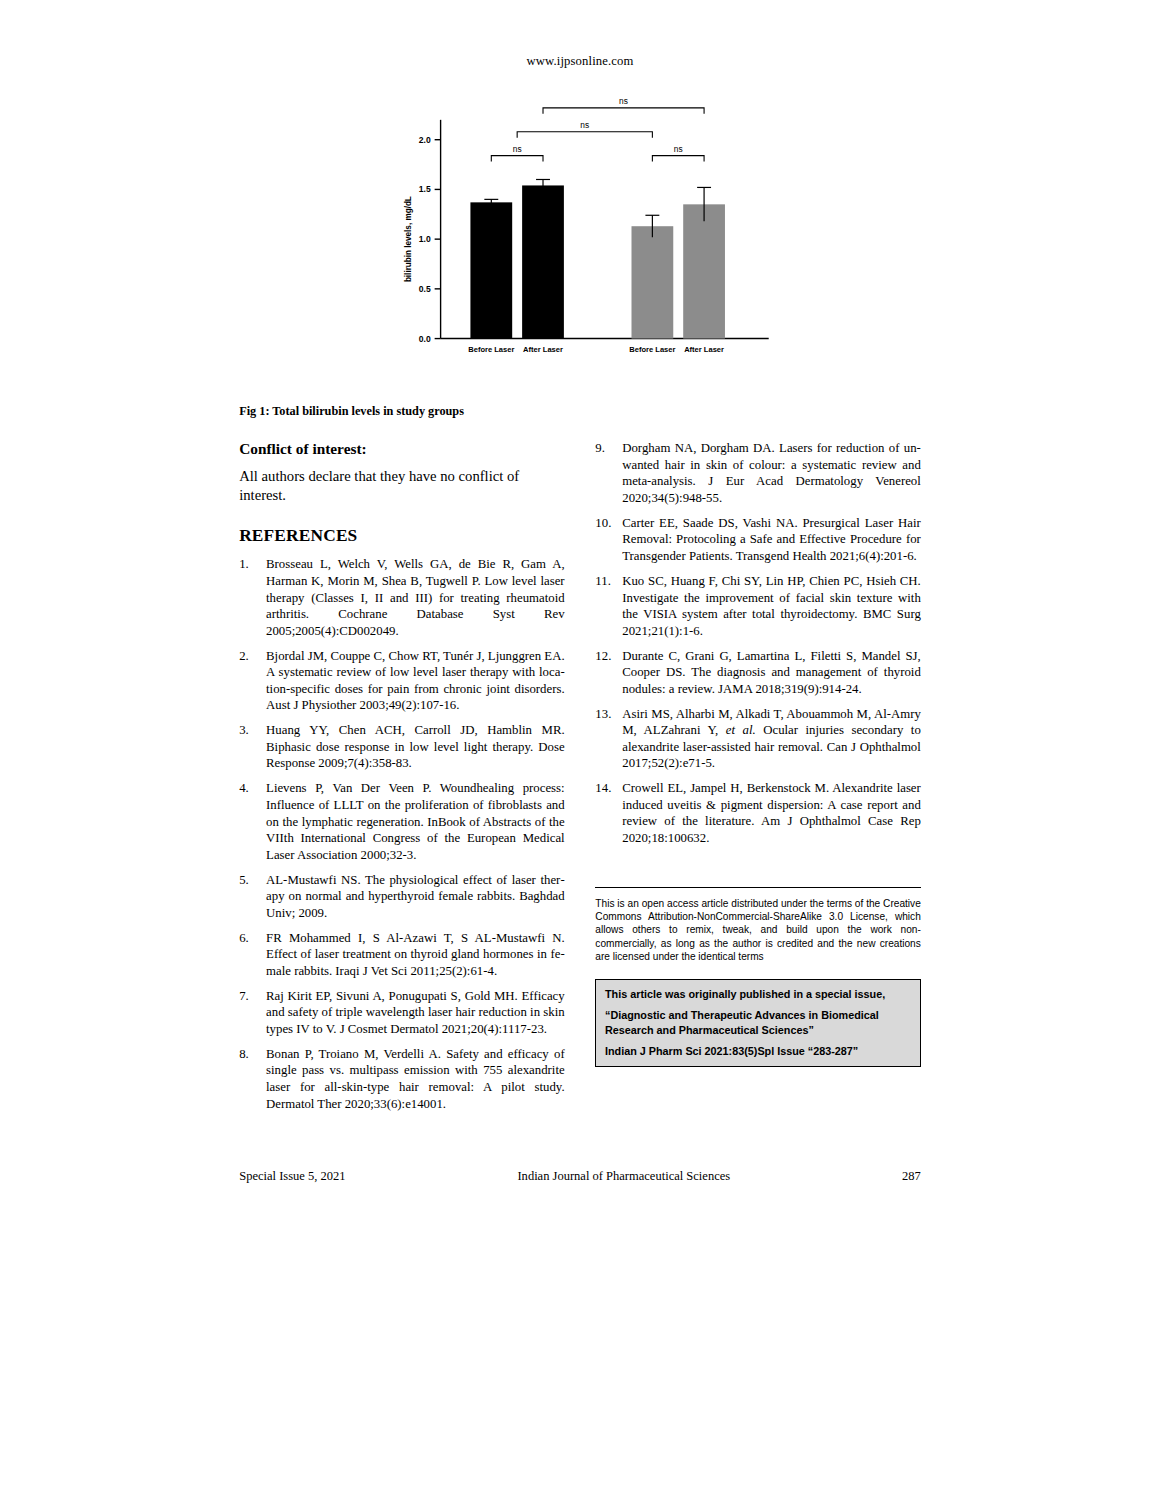www.ijpsonline.com
0.0 0.5 1.0 1.5 2.0 bilirubin levels, mg/dL ns ns ns ns Before Laser After Laser Before Laser After Laser
Fig 1: Total bilirubin levels in study groups
Conflict of interest:
All authors declare that they have no conflict of interest.
REFERENCES
Brosseau L, Welch V, Wells GA, de Bie R, Gam A, Harman K, Morin M, Shea B, Tugwell P. Low level laser therapy (Classes I, II and III) for treating rheumatoid arthritis. Cochrane Database Syst Rev 2005;2005(4):CD002049.
Bjordal JM, Couppe C, Chow RT, Tunér J, Ljunggren EA. A systematic review of low level laser therapy with location-specific doses for pain from chronic joint disorders. Aust J Physiother 2003;49(2):107-16.
Huang YY, Chen ACH, Carroll JD, Hamblin MR. Biphasic dose response in low level light therapy. Dose Response 2009;7(4):358-83.
Lievens P, Van Der Veen P. Woundhealing process: Influence of LLLT on the proliferation of fibroblasts and on the lymphatic regeneration. InBook of Abstracts of the VIIth International Congress of the European Medical Laser Association 2000;32-3.
AL-Mustawfi NS. The physiological effect of laser therapy on normal and hyperthyroid female rabbits. Baghdad Univ; 2009.
FR Mohammed I, S Al-Azawi T, S AL-Mustawfi N. Effect of laser treatment on thyroid gland hormones in female rabbits. Iraqi J Vet Sci 2011;25(2):61-4.
Raj Kirit EP, Sivuni A, Ponugupati S, Gold MH. Efficacy and safety of triple wavelength laser hair reduction in skin types IV to V. J Cosmet Dermatol 2021;20(4):1117-23.
Bonan P, Troiano M, Verdelli A. Safety and efficacy of single pass vs. multipass emission with 755 alexandrite laser for all-skin-type hair removal: A pilot study. Dermatol Ther 2020;33(6):e14001.
Dorgham NA, Dorgham DA. Lasers for reduction of unwanted hair in skin of colour: a systematic review and meta-analysis. J Eur Acad Dermatology Venereol 2020;34(5):948-55.
Carter EE, Saade DS, Vashi NA. Presurgical Laser Hair Removal: Protocoling a Safe and Effective Procedure for Transgender Patients. Transgend Health 2021;6(4):201-6.
Kuo SC, Huang F, Chi SY, Lin HP, Chien PC, Hsieh CH. Investigate the improvement of facial skin texture with the VISIA system after total thyroidectomy. BMC Surg 2021;21(1):1-6.
Durante C, Grani G, Lamartina L, Filetti S, Mandel SJ, Cooper DS. The diagnosis and management of thyroid nodules: a review. JAMA 2018;319(9):914-24.
Asiri MS, Alharbi M, Alkadi T, Abouammoh M, Al-Amry M, ALZahrani Y, et al. Ocular injuries secondary to alexandrite laser-assisted hair removal. Can J Ophthalmol 2017;52(2):e71-5.
Crowell EL, Jampel H, Berkenstock M. Alexandrite laser induced uveitis & pigment dispersion: A case report and review of the literature. Am J Ophthalmol Case Rep 2020;18:100632.
This is an open access article distributed under the terms of the Creative Commons Attribution-NonCommercial-ShareAlike 3.0 License, which allows others to remix, tweak, and build upon the work non-commercially, as long as the author is credited and the new creations are licensed under the identical terms
This article was originally published in a special issue,
“Diagnostic and Therapeutic Advances in Biomedical Research and Pharmaceutical Sciences”
Indian J Pharm Sci 2021:83(5)Spl Issue “283-287”
Special Issue 5, 2021
Indian Journal of Pharmaceutical Sciences
287